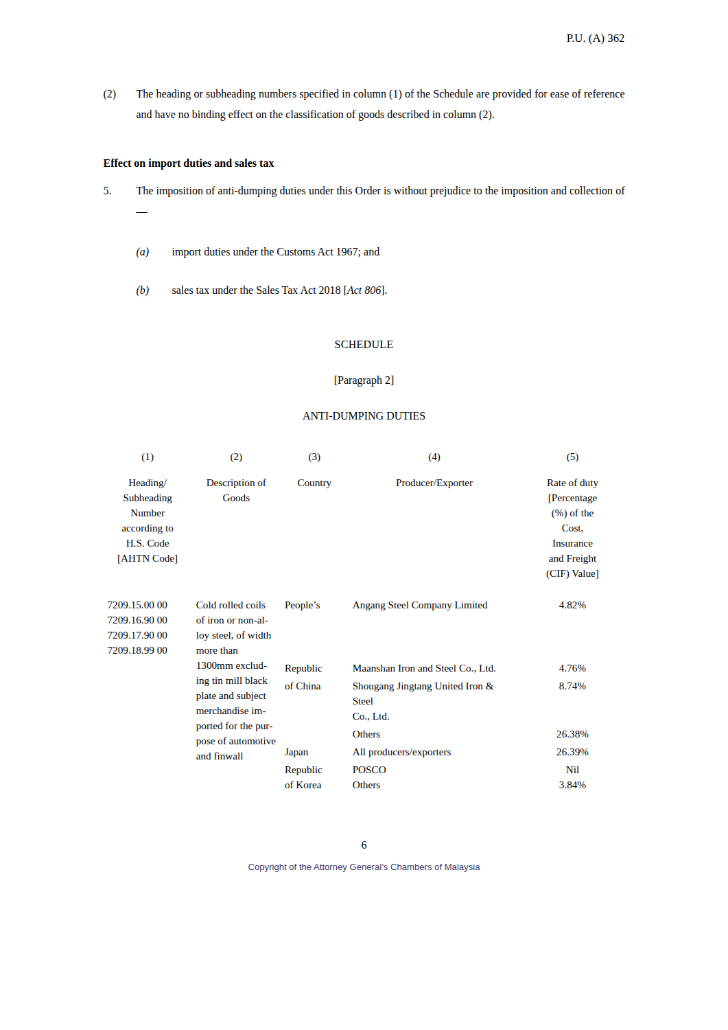P.U. (A) 362
(2)
The heading or subheading numbers specified in column (1) of the Schedule are provided for ease of reference and have no binding effect on the classification of goods described in column (2).
Effect on import duties and sales tax
5.
The imposition of anti-dumping duties under this Order is without prejudice to the imposition and collection of—
(a)
import duties under the Customs Act 1967; and
(b)
sales tax under the Sales Tax Act 2018 [Act 806].
SCHEDULE
[Paragraph 2]
ANTI-DUMPING DUTIES
| (1) | (2) | (3) | (4) | (5) |
| --- | --- | --- | --- | --- |
| Heading/ Subheading Number according to H.S. Code [AHTN Code] | Description of Goods | Country | Producer/Exporter | Rate of duty [Percentage (%) of the Cost, Insurance and Freight (CIF) Value] |
| 7209.15.00 00 7209.16.90 00 7209.17.90 00 7209.18.99 00 | Cold rolled coils of iron or non-alloy steel, of width more than 1300mm excluding tin mill black plate and subject merchandise imported for the purpose of automotive and finwall | People’s | Angang Steel Company Limited | 4.82% |
| | Republic | Maanshan Iron and Steel Co., Ltd. | 4.76% |
| | of China | Shougang Jingtang United Iron & Steel Co., Ltd. | 8.74% |
| | | Others | 26.38% |
| | Japan | All producers/exporters | 26.39% |
| | Republic of Korea | POSCO Others | Nil 3.84% |
6
Copyright of the Attorney General’s Chambers of Malaysia